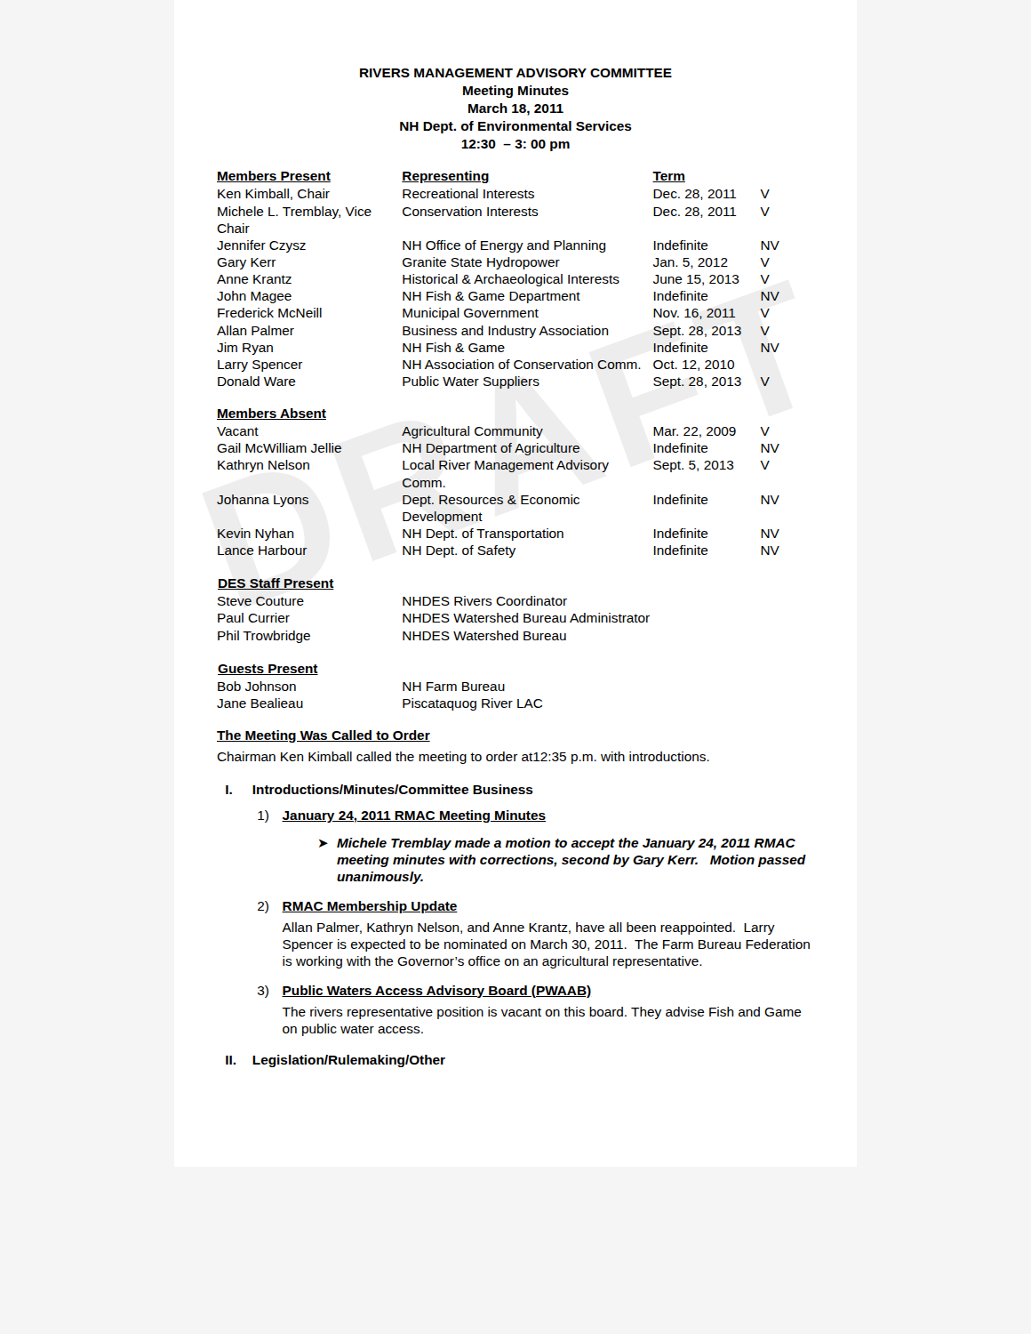DRAFT
RIVERS MANAGEMENT ADVISORY COMMITTEE
Meeting Minutes
March 18, 2011
NH Dept. of Environmental Services
12:30 – 3: 00 pm
| Members Present | Representing | Term | |
| --- | --- | --- | --- |
| Ken Kimball, Chair | Recreational Interests | Dec. 28, 2011 | V |
| Michele L. Tremblay, Vice Chair | Conservation Interests | Dec. 28, 2011 | V |
| Jennifer Czysz | NH Office of Energy and Planning | Indefinite | NV |
| Gary Kerr | Granite State Hydropower | Jan. 5, 2012 | V |
| Anne Krantz | Historical & Archaeological Interests | June 15, 2013 | V |
| John Magee | NH Fish & Game Department | Indefinite | NV |
| Frederick McNeill | Municipal Government | Nov. 16, 2011 | V |
| Allan Palmer | Business and Industry Association | Sept. 28, 2013 | V |
| Jim Ryan | NH Fish & Game | Indefinite | NV |
| Larry Spencer | NH Association of Conservation Comm. | Oct. 12, 2010 | |
| Donald Ware | Public Water Suppliers | Sept. 28, 2013 | V |
| Members Absent | | | |
| --- | --- | --- | --- |
| Vacant | Agricultural Community | Mar. 22, 2009 | V |
| Gail McWilliam Jellie | NH Department of Agriculture | Indefinite | NV |
| Kathryn Nelson | Local River Management Advisory Comm. | Sept. 5, 2013 | V |
| Johanna Lyons | Dept. Resources & Economic Development | Indefinite | NV |
| Kevin Nyhan | NH Dept. of Transportation | Indefinite | NV |
| Lance Harbour | NH Dept. of Safety | Indefinite | NV |
| DES Staff Present | |
| --- | --- |
| Steve Couture | NHDES Rivers Coordinator |
| Paul Currier | NHDES Watershed Bureau Administrator |
| Phil Trowbridge | NHDES Watershed Bureau |
| Guests Present | |
| --- | --- |
| Bob Johnson | NH Farm Bureau |
| Jane Bealieau | Piscataquog River LAC |
The Meeting Was Called to Order
Chairman Ken Kimball called the meeting to order at12:35 p.m. with introductions.
Introductions/Minutes/Committee Business
January 24, 2011 RMAC Meeting Minutes
Michele Tremblay made a motion to accept the January 24, 2011 RMAC meeting minutes with corrections, second by Gary Kerr. Motion passed unanimously.
RMAC Membership Update
Allan Palmer, Kathryn Nelson, and Anne Krantz, have all been reappointed. Larry Spencer is expected to be nominated on March 30, 2011. The Farm Bureau Federation is working with the Governor’s office on an agricultural representative.
Public Waters Access Advisory Board (PWAAB)
The rivers representative position is vacant on this board. They advise Fish and Game on public water access.
Legislation/Rulemaking/Other